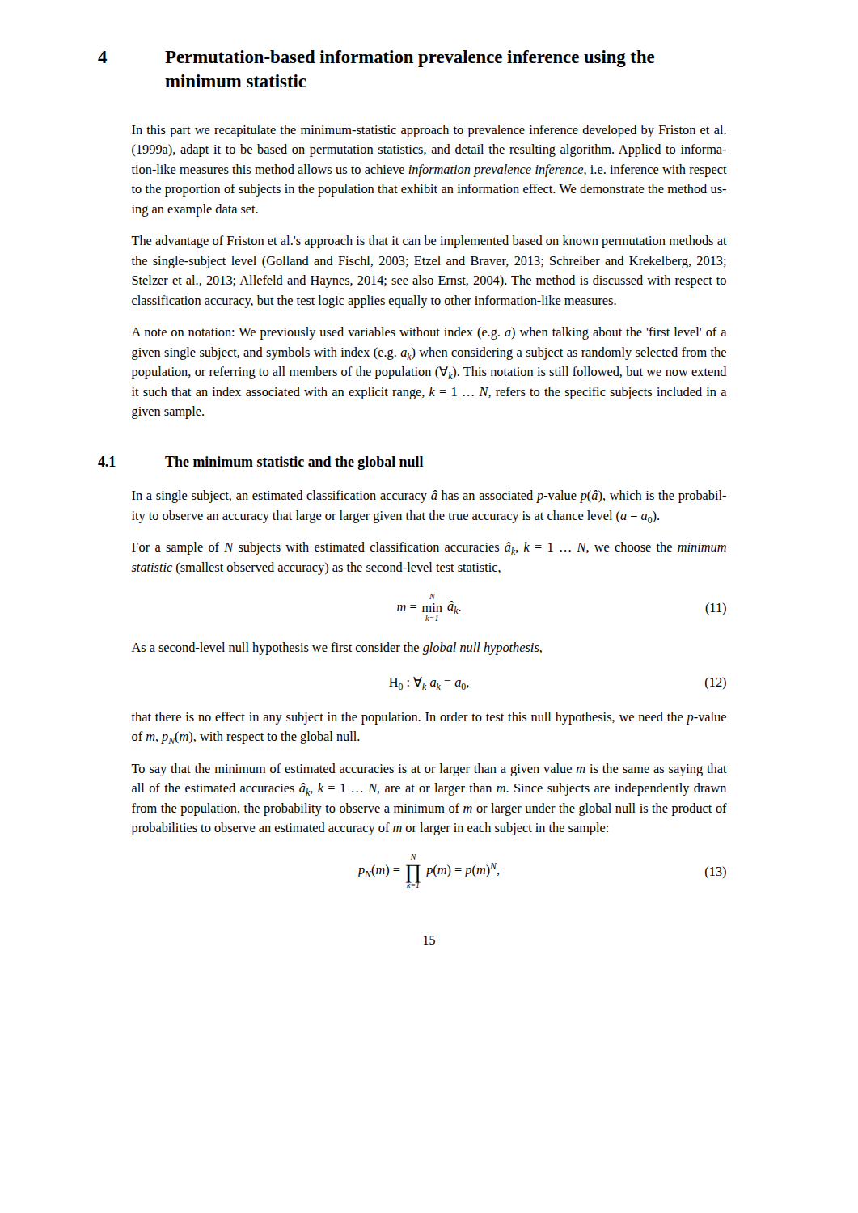4 Permutation-based information prevalence inference using the minimum statistic
In this part we recapitulate the minimum-statistic approach to prevalence inference developed by Friston et al. (1999a), adapt it to be based on permutation statistics, and detail the resulting algorithm. Applied to information-like measures this method allows us to achieve information prevalence inference, i.e. inference with respect to the proportion of subjects in the population that exhibit an information effect. We demonstrate the method using an example data set.
The advantage of Friston et al.'s approach is that it can be implemented based on known permutation methods at the single-subject level (Golland and Fischl, 2003; Etzel and Braver, 2013; Schreiber and Krekelberg, 2013; Stelzer et al., 2013; Allefeld and Haynes, 2014; see also Ernst, 2004). The method is discussed with respect to classification accuracy, but the test logic applies equally to other information-like measures.
A note on notation: We previously used variables without index (e.g. a) when talking about the 'first level' of a given single subject, and symbols with index (e.g. ak) when considering a subject as randomly selected from the population, or referring to all members of the population (∀k). This notation is still followed, but we now extend it such that an index associated with an explicit range, k = 1 … N, refers to the specific subjects included in a given sample.
4.1 The minimum statistic and the global null
In a single subject, an estimated classification accuracy â has an associated p-value p(â), which is the probability to observe an accuracy that large or larger given that the true accuracy is at chance level (a = a0).
For a sample of N subjects with estimated classification accuracies âk, k = 1 … N, we choose the minimum statistic (smallest observed accuracy) as the second-level test statistic,
m = Nmin k=1 âk. (11)
As a second-level null hypothesis we first consider the global null hypothesis,
H0 : ∀k ak = a0, (12)
that there is no effect in any subject in the population. In order to test this null hypothesis, we need the p-value of m, pN(m), with respect to the global null.
To say that the minimum of estimated accuracies is at or larger than a given value m is the same as saying that all of the estimated accuracies âk, k = 1 … N, are at or larger than m. Since subjects are independently drawn from the population, the probability to observe a minimum of m or larger under the global null is the product of probabilities to observe an estimated accuracy of m or larger in each subject in the sample:
pN(m) = N∏k=1 p(m) = p(m)N, (13)
15